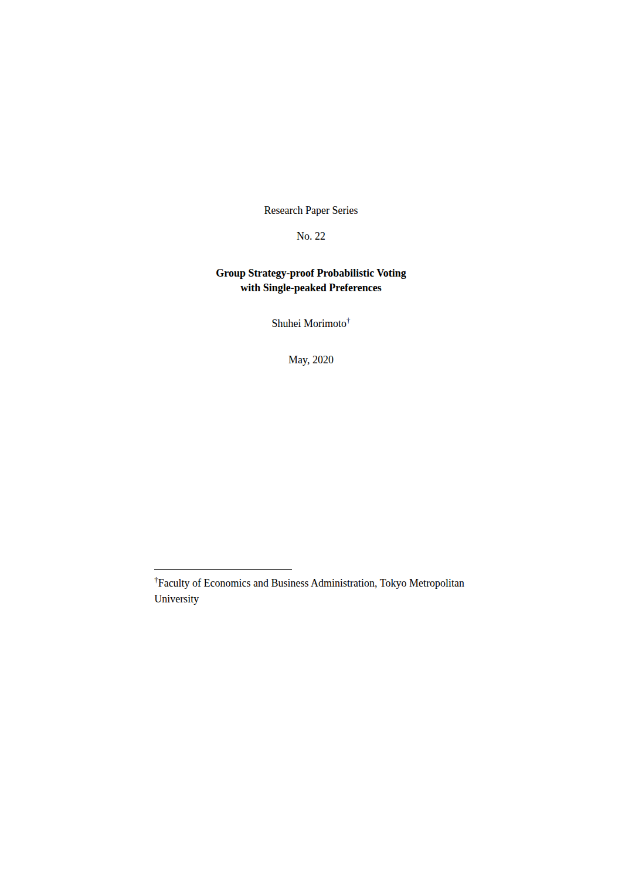Research Paper Series
No. 22
Group Strategy-proof Probabilistic Voting with Single-peaked Preferences
Shuhei Morimoto†
May, 2020
†Faculty of Economics and Business Administration, Tokyo Metropolitan University